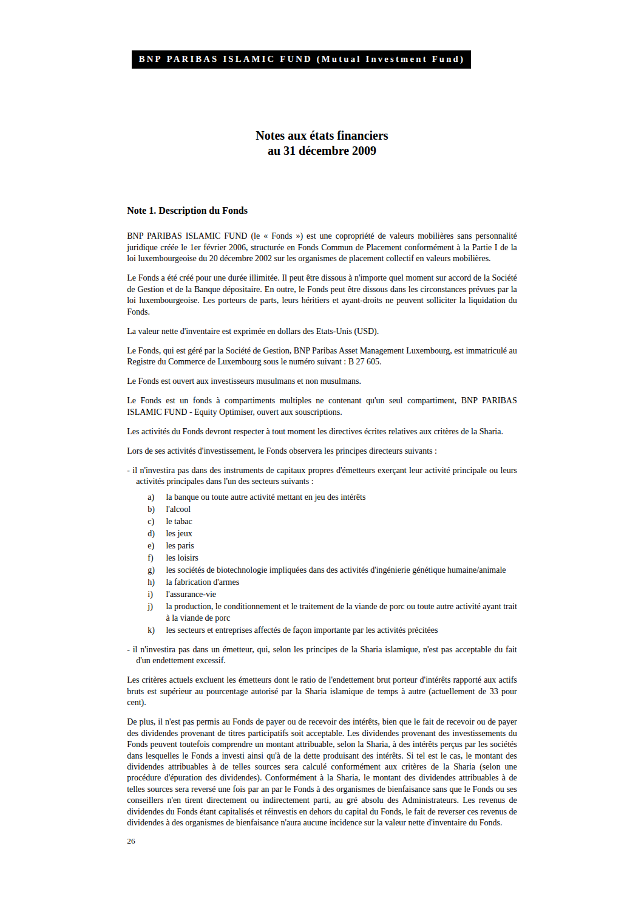BNP PARIBAS ISLAMIC FUND (Mutual Investment Fund)
Notes aux états financiersau 31 décembre 2009
Note 1. Description du Fonds
BNP PARIBAS ISLAMIC FUND (le « Fonds ») est une copropriété de valeurs mobilières sans personnalité juridique créée le 1er février 2006, structurée en Fonds Commun de Placement conformément à la Partie I de la loi luxembourgeoise du 20 décembre 2002 sur les organismes de placement collectif en valeurs mobilières.
Le Fonds a été créé pour une durée illimitée. Il peut être dissous à n'importe quel moment sur accord de la Société de Gestion et de la Banque dépositaire. En outre, le Fonds peut être dissous dans les circonstances prévues par la loi luxembourgeoise. Les porteurs de parts, leurs héritiers et ayant-droits ne peuvent solliciter la liquidation du Fonds.
La valeur nette d'inventaire est exprimée en dollars des Etats-Unis (USD).
Le Fonds, qui est géré par la Société de Gestion, BNP Paribas Asset Management Luxembourg, est immatriculé au Registre du Commerce de Luxembourg sous le numéro suivant : B 27 605.
Le Fonds est ouvert aux investisseurs musulmans et non musulmans.
Le Fonds est un fonds à compartiments multiples ne contenant qu'un seul compartiment, BNP PARIBAS ISLAMIC FUND - Equity Optimiser, ouvert aux souscriptions.
Les activités du Fonds devront respecter à tout moment les directives écrites relatives aux critères de la Sharia.
Lors de ses activités d'investissement, le Fonds observera les principes directeurs suivants :
- il n'investira pas dans des instruments de capitaux propres d'émetteurs exerçant leur activité principale ou leurs activités principales dans l'un des secteurs suivants :
a) la banque ou toute autre activité mettant en jeu des intérêts
b) l'alcool
c) le tabac
d) les jeux
e) les paris
f) les loisirs
g) les sociétés de biotechnologie impliquées dans des activités d'ingénierie génétique humaine/animale
h) la fabrication d'armes
i) l'assurance-vie
j) la production, le conditionnement et le traitement de la viande de porc ou toute autre activité ayant trait à la viande de porc
k) les secteurs et entreprises affectés de façon importante par les activités précitées
- il n'investira pas dans un émetteur, qui, selon les principes de la Sharia islamique, n'est pas acceptable du fait d'un endettement excessif.
Les critères actuels excluent les émetteurs dont le ratio de l'endettement brut porteur d'intérêts rapporté aux actifs bruts est supérieur au pourcentage autorisé par la Sharia islamique de temps à autre (actuellement de 33 pour cent).
De plus, il n'est pas permis au Fonds de payer ou de recevoir des intérêts, bien que le fait de recevoir ou de payer des dividendes provenant de titres participatifs soit acceptable. Les dividendes provenant des investissements du Fonds peuvent toutefois comprendre un montant attribuable, selon la Sharia, à des intérêts perçus par les sociétés dans lesquelles le Fonds a investi ainsi qu'à de la dette produisant des intérêts. Si tel est le cas, le montant des dividendes attribuables à de telles sources sera calculé conformément aux critères de la Sharia (selon une procédure d'épuration des dividendes). Conformément à la Sharia, le montant des dividendes attribuables à de telles sources sera reversé une fois par an par le Fonds à des organismes de bienfaisance sans que le Fonds ou ses conseillers n'en tirent directement ou indirectement parti, au gré absolu des Administrateurs. Les revenus de dividendes du Fonds étant capitalisés et réinvestis en dehors du capital du Fonds, le fait de reverser ces revenus de dividendes à des organismes de bienfaisance n'aura aucune incidence sur la valeur nette d'inventaire du Fonds.
26